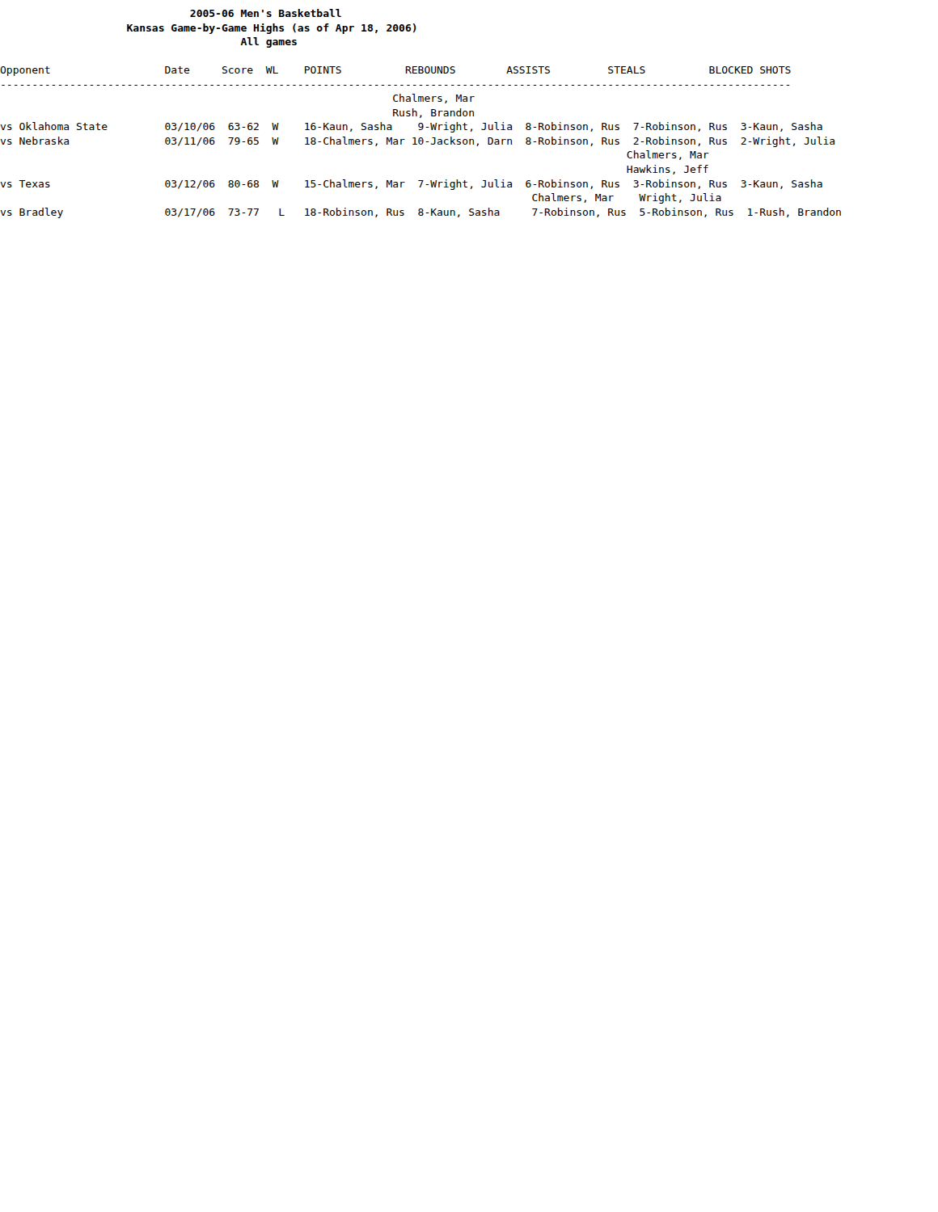2005-06 Men's Basketball
                    Kansas Game-by-Game Highs (as of Apr 18, 2006)
                                      All games

Opponent                  Date     Score  WL    POINTS          REBOUNDS        ASSISTS         STEALS          BLOCKED SHOTS
-----------------------------------------------------------------------------------------------------------------------------
                                                              Chalmers, Mar
                                                              Rush, Brandon
vs Oklahoma State         03/10/06  63-62  W    16-Kaun, Sasha    9-Wright, Julia  8-Robinson, Rus  7-Robinson, Rus  3-Kaun, Sasha
vs Nebraska               03/11/06  79-65  W    18-Chalmers, Mar 10-Jackson, Darn  8-Robinson, Rus  2-Robinson, Rus  2-Wright, Julia
                                                                                                   Chalmers, Mar
                                                                                                   Hawkins, Jeff
vs Texas                  03/12/06  80-68  W    15-Chalmers, Mar  7-Wright, Julia  6-Robinson, Rus  3-Robinson, Rus  3-Kaun, Sasha
                                                                                    Chalmers, Mar    Wright, Julia
vs Bradley                03/17/06  73-77   L   18-Robinson, Rus  8-Kaun, Sasha     7-Robinson, Rus  5-Robinson, Rus  1-Rush, Brandon